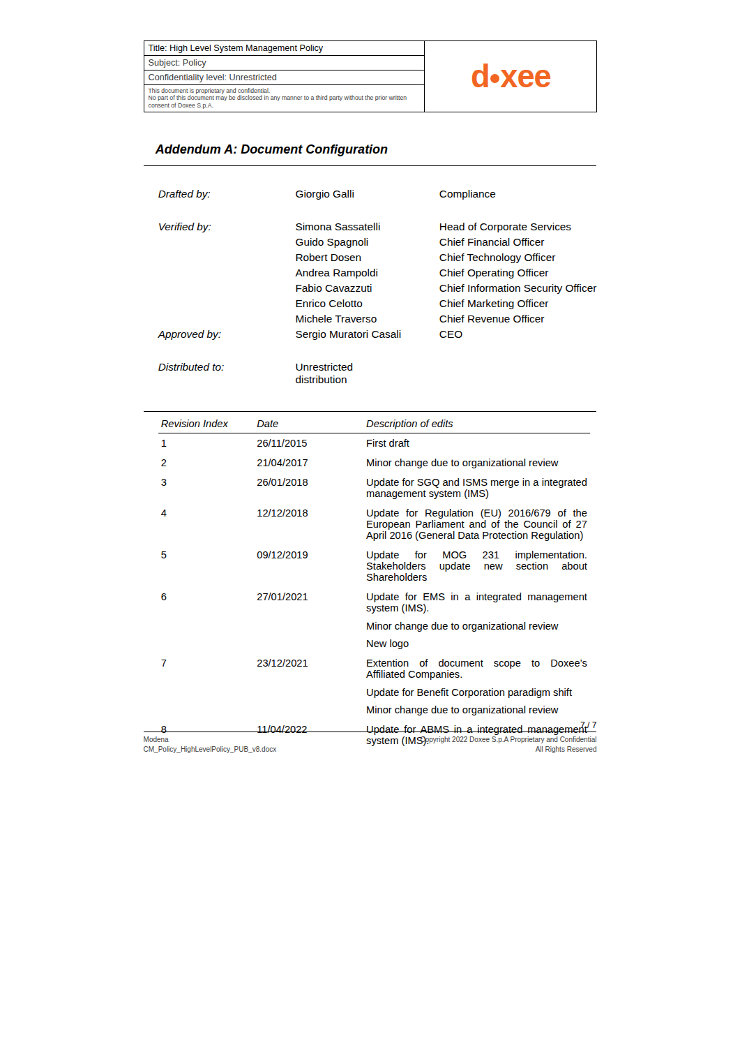Title: High Level System Management Policy
Subject: Policy
Confidentiality level: Unrestricted
This document is proprietary and confidential.
No part of this document may be disclosed in any manner to a third party without the prior written consent of Doxee S.p.A.
d xee
Addendum A: Document Configuration
| Drafted by: | Giorgio Galli | Compliance |
| Verified by: | Simona Sassatelli | Head of Corporate Services |
| | Guido Spagnoli | Chief Financial Officer |
| | Robert Dosen | Chief Technology Officer |
| | Andrea Rampoldi | Chief Operating Officer |
| | Fabio Cavazzuti | Chief Information Security Officer |
| | Enrico Celotto | Chief Marketing Officer |
| | Michele Traverso | Chief Revenue Officer |
| Approved by: | Sergio Muratori Casali | CEO |
| Distributed to: | Unrestricted distribution | |
| Revision Index | Date | Description of edits |
| --- | --- | --- |
| 1 | 26/11/2015 | First draft |
| 2 | 21/04/2017 | Minor change due to organizational review |
| 3 | 26/01/2018 | Update for SGQ and ISMS merge in a integrated management system (IMS) |
| 4 | 12/12/2018 | Update for Regulation (EU) 2016/679 of the European Parliament and of the Council of 27 April 2016 (General Data Protection Regulation) |
| 5 | 09/12/2019 | Update for MOG 231 implementation. Stakeholders update new section about Shareholders |
| 6 | 27/01/2021 | Update for EMS in a integrated management system (IMS). Minor change due to organizational review New logo |
| 7 | 23/12/2021 | Extention of document scope to Doxee’s Affiliated Companies. Update for Benefit Corporation paradigm shift Minor change due to organizational review |
| 8 | 11/04/2022 | Update for ABMS in a integrated management system (IMS). |
7 / 7
Modena
CM_Policy_HighLevelPolicy_PUB_v8.docx
Copyright 2022 Doxee S.p.A Proprietary and Confidential
All Rights Reserved